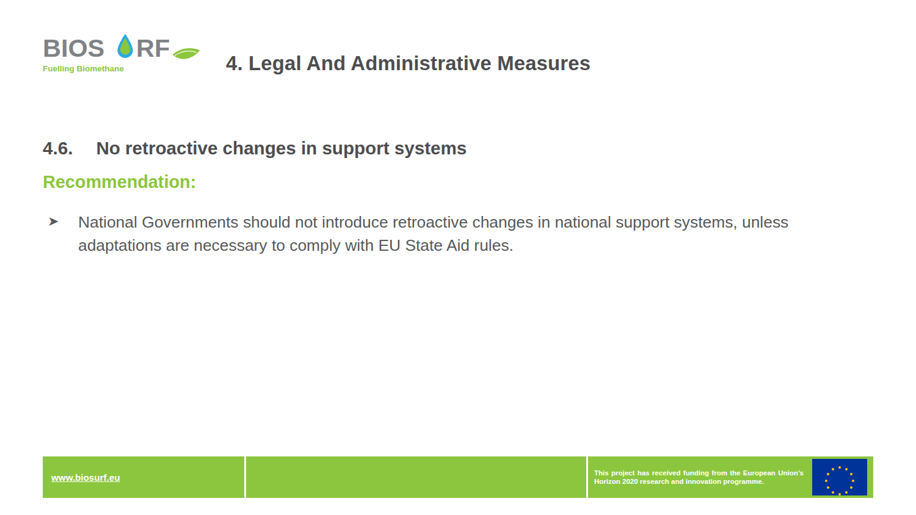BIOSURF – Fuelling Biomethane BIOS RF Fuelling Biomethane
4. Legal And Administrative Measures
4.6. No retroactive changes in support systems
Recommendation:
National Governments should not introduce retroactive changes in national support systems, unless adaptations are necessary to comply with EU State Aid rules.
www.biosurf.eu
This project has received funding from the European Union’s Horizon 2020 research and innovation programme.
EU flag